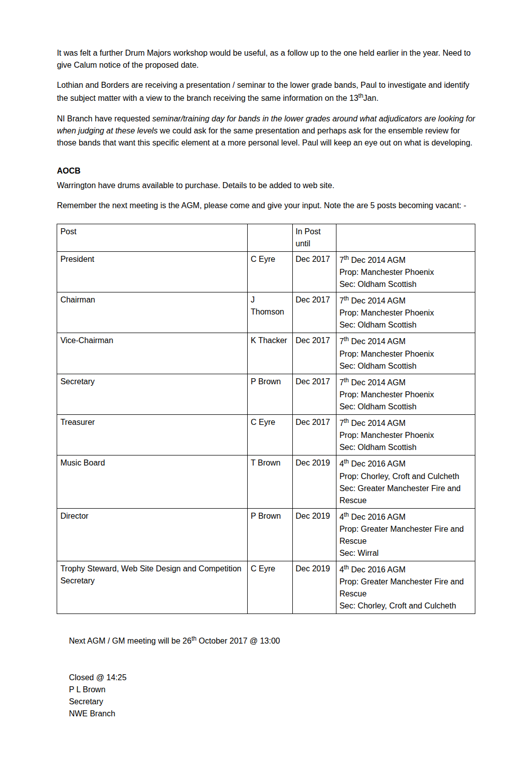It was felt a further Drum Majors workshop would be useful, as a follow up to the one held earlier in the year. Need to give Calum notice of the proposed date.
Lothian and Borders are receiving a presentation / seminar to the lower grade bands, Paul to investigate and identify the subject matter with a view to the branch receiving the same information on the 13thJan.
NI Branch have requested seminar/training day for bands in the lower grades around what adjudicators are looking for when judging at these levels we could ask for the same presentation and perhaps ask for the ensemble review for those bands that want this specific element at a more personal level. Paul will keep an eye out on what is developing.
AOCB
Warrington have drums available to purchase. Details to be added to web site.
Remember the next meeting is the AGM, please come and give your input. Note the are 5 posts becoming vacant: -
| Post | | In Post until | |
| President | C Eyre | Dec 2017 | 7 th Dec 2014 AGM Prop: Manchester Phoenix Sec: Oldham Scottish |
| Chairman | J Thomson | Dec 2017 | 7 th Dec 2014 AGM Prop: Manchester Phoenix Sec: Oldham Scottish |
| Vice-Chairman | K Thacker | Dec 2017 | 7 th Dec 2014 AGM Prop: Manchester Phoenix Sec: Oldham Scottish |
| Secretary | P Brown | Dec 2017 | 7 th Dec 2014 AGM Prop: Manchester Phoenix Sec: Oldham Scottish |
| Treasurer | C Eyre | Dec 2017 | 7 th Dec 2014 AGM Prop: Manchester Phoenix Sec: Oldham Scottish |
| Music Board | T Brown | Dec 2019 | 4 th Dec 2016 AGM Prop: Chorley, Croft and Culcheth Sec: Greater Manchester Fire and Rescue |
| Director | P Brown | Dec 2019 | 4 th Dec 2016 AGM Prop: Greater Manchester Fire and Rescue Sec: Wirral |
| Trophy Steward, Web Site Design and Competition Secretary | C Eyre | Dec 2019 | 4 th Dec 2016 AGM Prop: Greater Manchester Fire and Rescue Sec: Chorley, Croft and Culcheth |
Next AGM / GM meeting will be 26th October 2017 @ 13:00
Closed @ 14:25
P L Brown
Secretary
NWE Branch